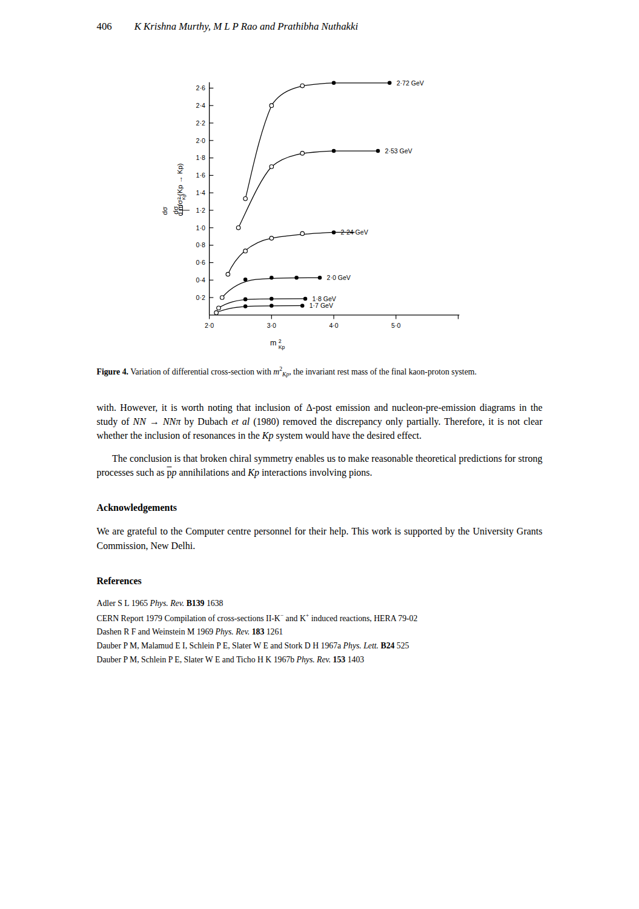406 K Krishna Murthy, M L P Rao and Prathibha Nuthakki
0·2 0·4 0·6 0·8 1·0 1·2 1·4 1·6 1·8 2·0 2·2 2·4 2·6 2·0 3·0 4·0 5·0 m 2 Kp dσ dσ d m 2 Kp /σ−(Kp → Kp) 2·72 GeV 2·53 GeV 2·24 GeV 2·0 GeV 1·8 GeV 1·7 GeV
Figure 4. Variation of differential cross-section with m2Kp, the invariant rest mass of the final kaon-proton system.
with. However, it is worth noting that inclusion of Δ-post emission and nucleon-pre-emission diagrams in the study of NN → NNπ by Dubach et al (1980) removed the discrepancy only partially. Therefore, it is not clear whether the inclusion of resonances in the Kp system would have the desired effect.
The conclusion is that broken chiral symmetry enables us to make reasonable theoretical predictions for strong processes such as pp annihilations and Kp interactions involving pions.
Acknowledgements
We are grateful to the Computer centre personnel for their help. This work is supported by the University Grants Commission, New Delhi.
References
Adler S L 1965 Phys. Rev. B139 1638
CERN Report 1979 Compilation of cross-sections II-K− and K+ induced reactions, HERA 79-02
Dashen R F and Weinstein M 1969 Phys. Rev. 183 1261
Dauber P M, Malamud E I, Schlein P E, Slater W E and Stork D H 1967a Phys. Lett. B24 525
Dauber P M, Schlein P E, Slater W E and Ticho H K 1967b Phys. Rev. 153 1403